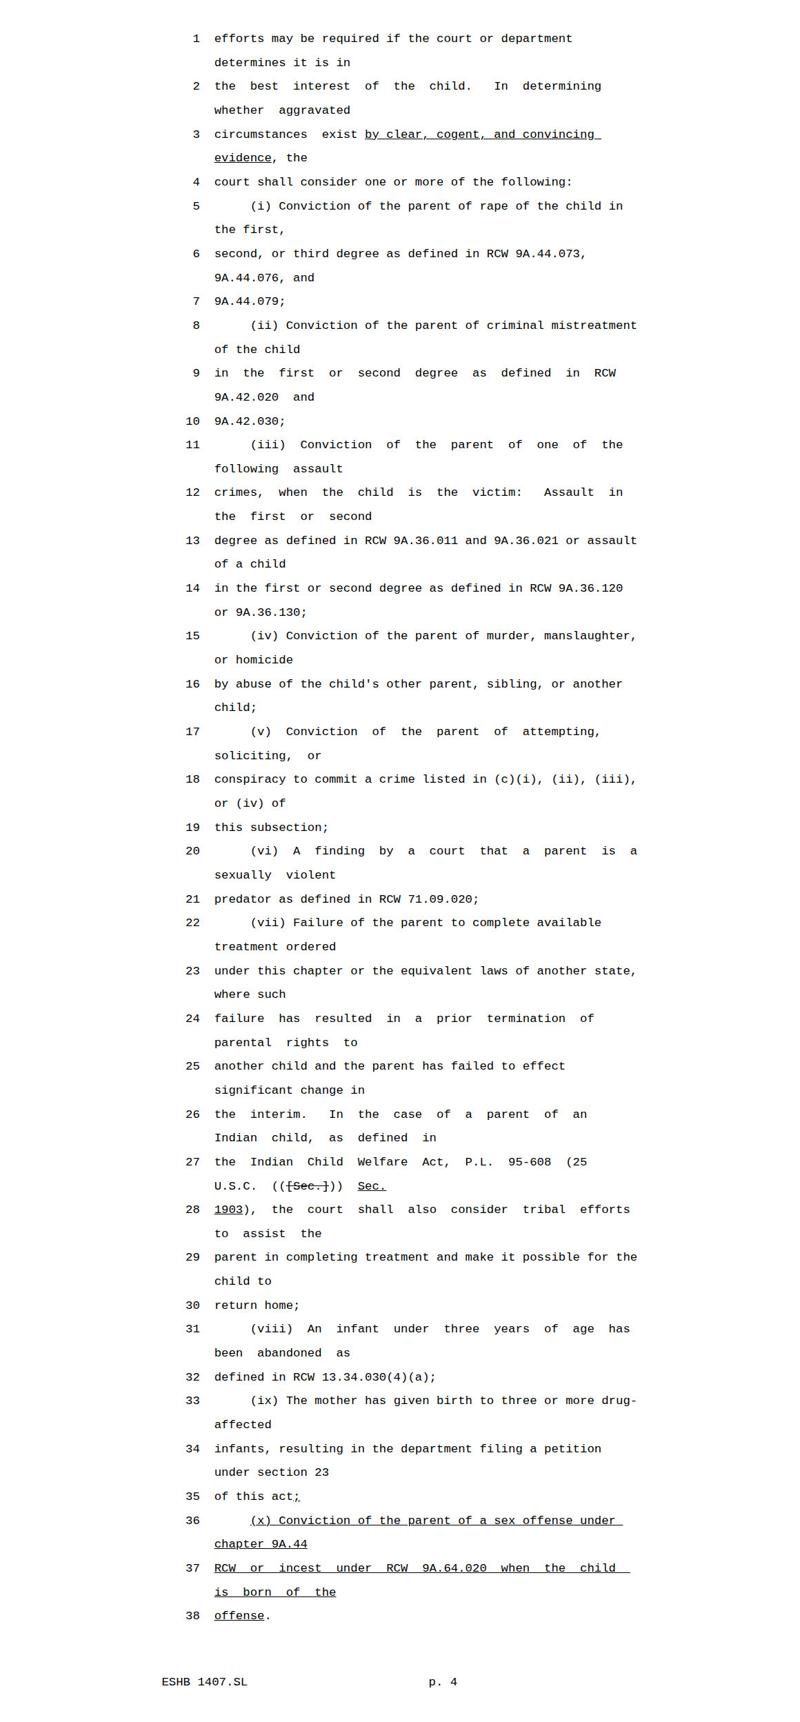1 efforts may be required if the court or department determines it is in
2 the best interest of the child. In determining whether aggravated
3 circumstances exist by clear, cogent, and convincing evidence, the
4 court shall consider one or more of the following:
5 (i) Conviction of the parent of rape of the child in the first,
6 second, or third degree as defined in RCW 9A.44.073, 9A.44.076, and
79A.44.079;
8 (ii) Conviction of the parent of criminal mistreatment of the child
9 in the first or second degree as defined in RCW 9A.42.020 and
109A.42.030;
11 (iii) Conviction of the parent of one of the following assault
12 crimes, when the child is the victim: Assault in the first or second
13 degree as defined in RCW 9A.36.011 and 9A.36.021 or assault of a child
14 in the first or second degree as defined in RCW 9A.36.120 or 9A.36.130;
15 (iv) Conviction of the parent of murder, manslaughter, or homicide
16 by abuse of the child's other parent, sibling, or another child;
17 (v) Conviction of the parent of attempting, soliciting, or
18 conspiracy to commit a crime listed in (c)(i), (ii), (iii), or (iv) of
19 this subsection;
20 (vi) A finding by a court that a parent is a sexually violent
21 predator as defined in RCW 71.09.020;
22 (vii) Failure of the parent to complete available treatment ordered
23 under this chapter or the equivalent laws of another state, where such
24 failure has resulted in a prior termination of parental rights to
25 another child and the parent has failed to effect significant change in
26 the interim. In the case of a parent of an Indian child, as defined in
27 the Indian Child Welfare Act, P.L. 95-608 (25 U.S.C. (([Sec.])) Sec.
281903), the court shall also consider tribal efforts to assist the
29 parent in completing treatment and make it possible for the child to
30 return home;
31 (viii) An infant under three years of age has been abandoned as
32 defined in RCW 13.34.030(4)(a);
33 (ix) The mother has given birth to three or more drug-affected
34 infants, resulting in the department filing a petition under section 23
35 of this act;
36 (x) Conviction of the parent of a sex offense under chapter 9A.44
37 RCW or incest under RCW 9A.64.020 when the child is born of the
38 offense.
ESHB 1407.SL
p. 4